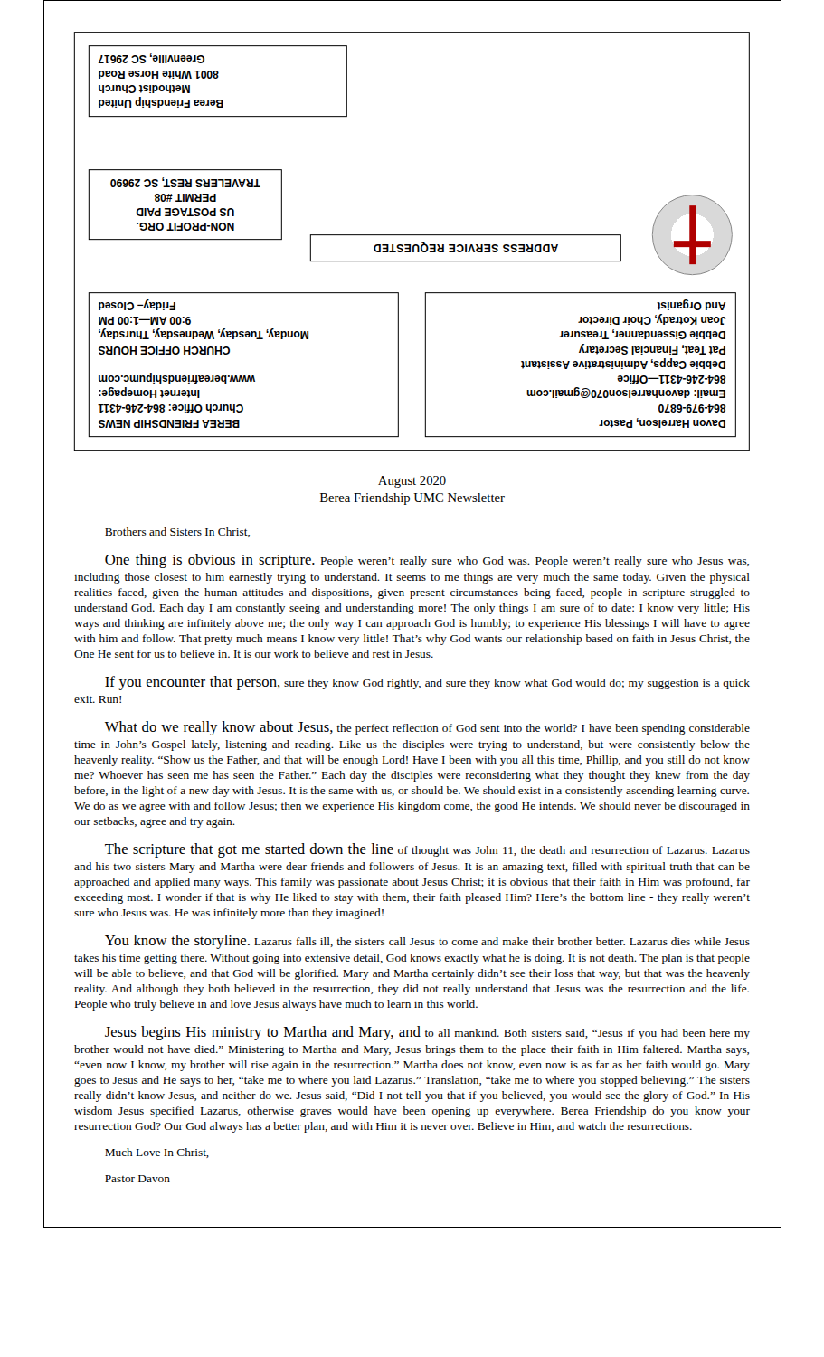Davon Harrelson, Pastor
864-979-6870
Email: davonharrelson070@gmail.com
864-246-4311—Office
Debbie Capps, Administrative Assistant
Pat Teat, Financial Secretary
Debbie Gissendanner, Treasurer
Joan Kotrady, Choir Director
And Organist
BEREA FRIENDSHIP NEWS
Church Office: 864-246-4311
Internet Homepage:
www.bereafriendshipumc.com
CHURCH OFFICE HOURS
Monday, Tuesday, Wednesday, Thursday,
9:00 AM—1:00 PM
Friday– Closed
ADDRESS SERVICE REQUESTED
NON-PROFIT ORG.
US POSTAGE PAID
PERMIT #08
TRAVELERS REST, SC 29690
Berea Friendship United
Methodist Church
8001 White Horse Road
Greenville, SC 29617
August 2020
Berea Friendship UMC Newsletter
Brothers and Sisters In Christ,
One thing is obvious in scripture. People weren’t really sure who God was. People weren’t really sure who Jesus was, including those closest to him earnestly trying to understand. It seems to me things are very much the same today. Given the physical realities faced, given the human attitudes and dispositions, given present circumstances being faced, people in scripture struggled to understand God. Each day I am constantly seeing and understanding more! The only things I am sure of to date: I know very little; His ways and thinking are infinitely above me; the only way I can approach God is humbly; to experience His blessings I will have to agree with him and follow. That pretty much means I know very little! That’s why God wants our relationship based on faith in Jesus Christ, the One He sent for us to believe in. It is our work to believe and rest in Jesus.
If you encounter that person, sure they know God rightly, and sure they know what God would do; my suggestion is a quick exit. Run!
What do we really know about Jesus, the perfect reflection of God sent into the world? I have been spending considerable time in John’s Gospel lately, listening and reading. Like us the disciples were trying to understand, but were consistently below the heavenly reality. “Show us the Father, and that will be enough Lord! Have I been with you all this time, Phillip, and you still do not know me? Whoever has seen me has seen the Father.” Each day the disciples were reconsidering what they thought they knew from the day before, in the light of a new day with Jesus. It is the same with us, or should be. We should exist in a consistently ascending learning curve. We do as we agree with and follow Jesus; then we experience His kingdom come, the good He intends. We should never be discouraged in our setbacks, agree and try again.
The scripture that got me started down the line of thought was John 11, the death and resurrection of Lazarus. Lazarus and his two sisters Mary and Martha were dear friends and followers of Jesus. It is an amazing text, filled with spiritual truth that can be approached and applied many ways. This family was passionate about Jesus Christ; it is obvious that their faith in Him was profound, far exceeding most. I wonder if that is why He liked to stay with them, their faith pleased Him? Here’s the bottom line - they really weren’t sure who Jesus was. He was infinitely more than they imagined!
You know the storyline. Lazarus falls ill, the sisters call Jesus to come and make their brother better. Lazarus dies while Jesus takes his time getting there. Without going into extensive detail, God knows exactly what he is doing. It is not death. The plan is that people will be able to believe, and that God will be glorified. Mary and Martha certainly didn’t see their loss that way, but that was the heavenly reality. And although they both believed in the resurrection, they did not really understand that Jesus was the resurrection and the life. People who truly believe in and love Jesus always have much to learn in this world.
Jesus begins His ministry to Martha and Mary, and to all mankind. Both sisters said, “Jesus if you had been here my brother would not have died.” Ministering to Martha and Mary, Jesus brings them to the place their faith in Him faltered. Martha says, “even now I know, my brother will rise again in the resurrection.” Martha does not know, even now is as far as her faith would go. Mary goes to Jesus and He says to her, “take me to where you laid Lazarus.” Translation, “take me to where you stopped believing.” The sisters really didn’t know Jesus, and neither do we. Jesus said, “Did I not tell you that if you believed, you would see the glory of God.” In His wisdom Jesus specified Lazarus, otherwise graves would have been opening up everywhere. Berea Friendship do you know your resurrection God? Our God always has a better plan, and with Him it is never over. Believe in Him, and watch the resurrections.
Much Love In Christ,
Pastor Davon